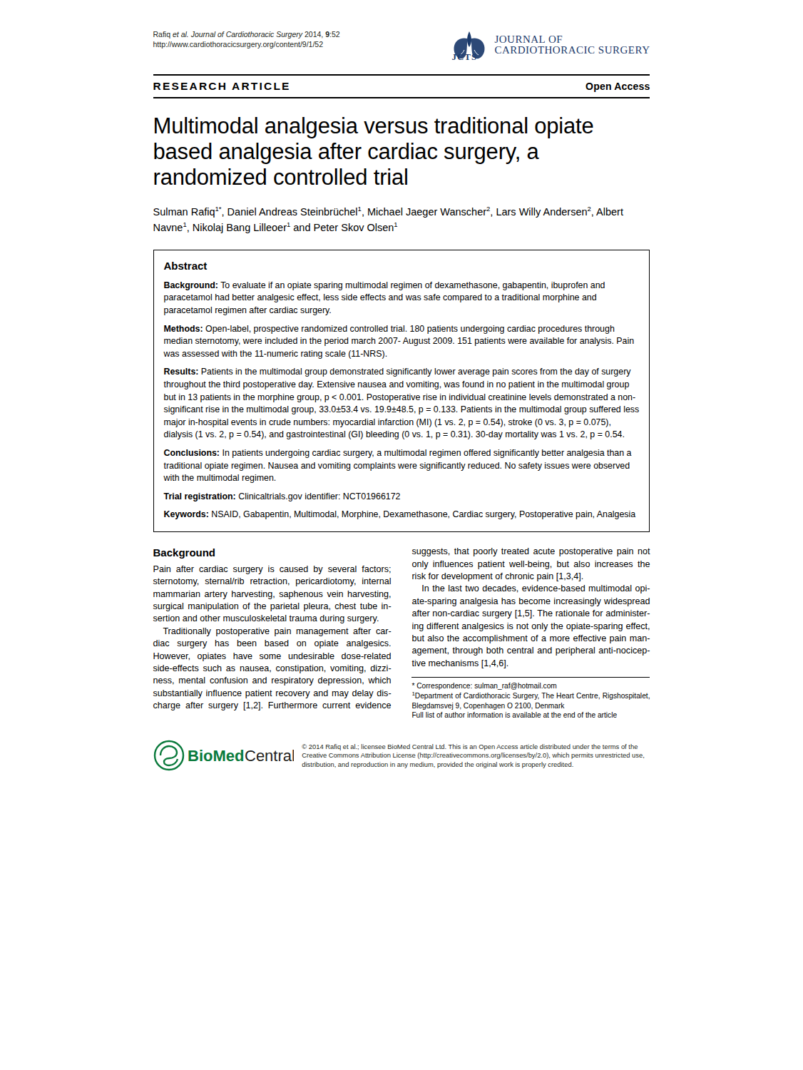Rafiq et al. Journal of Cardiothoracic Surgery 2014, 9:52
http://www.cardiothoracicsurgery.org/content/9/1/52
JCTS
JOURNAL OF
CARDIOTHORACIC SURGERY
Research article
Open Access
Multimodal analgesia versus traditional opiate based analgesia after cardiac surgery, a randomized controlled trial
Sulman Rafiq1*, Daniel Andreas Steinbrüchel1, Michael Jaeger Wanscher2, Lars Willy Andersen2, Albert Navne1, Nikolaj Bang Lilleoer1 and Peter Skov Olsen1
Abstract
Background: To evaluate if an opiate sparing multimodal regimen of dexamethasone, gabapentin, ibuprofen and paracetamol had better analgesic effect, less side effects and was safe compared to a traditional morphine and paracetamol regimen after cardiac surgery.
Methods: Open-label, prospective randomized controlled trial. 180 patients undergoing cardiac procedures through median sternotomy, were included in the period march 2007- August 2009. 151 patients were available for analysis. Pain was assessed with the 11-numeric rating scale (11-NRS).
Results: Patients in the multimodal group demonstrated significantly lower average pain scores from the day of surgery throughout the third postoperative day. Extensive nausea and vomiting, was found in no patient in the multimodal group but in 13 patients in the morphine group, p < 0.001. Postoperative rise in individual creatinine levels demonstrated a non-significant rise in the multimodal group, 33.0±53.4 vs. 19.9±48.5, p = 0.133. Patients in the multimodal group suffered less major in-hospital events in crude numbers: myocardial infarction (MI) (1 vs. 2, p = 0.54), stroke (0 vs. 3, p = 0.075), dialysis (1 vs. 2, p = 0.54), and gastrointestinal (GI) bleeding (0 vs. 1, p = 0.31). 30-day mortality was 1 vs. 2, p = 0.54.
Conclusions: In patients undergoing cardiac surgery, a multimodal regimen offered significantly better analgesia than a traditional opiate regimen. Nausea and vomiting complaints were significantly reduced. No safety issues were observed with the multimodal regimen.
Trial registration: Clinicaltrials.gov identifier: NCT01966172
Keywords: NSAID, Gabapentin, Multimodal, Morphine, Dexamethasone, Cardiac surgery, Postoperative pain, Analgesia
Background
Pain after cardiac surgery is caused by several factors; sternotomy, sternal/rib retraction, pericardiotomy, internal mammarian artery harvesting, saphenous vein harvesting, surgical manipulation of the parietal pleura, chest tube insertion and other musculoskeletal trauma during surgery.
Traditionally postoperative pain management after cardiac surgery has been based on opiate analgesics. However, opiates have some undesirable dose-related side-effects such as nausea, constipation, vomiting, dizziness, mental confusion and respiratory depression, which substantially influence patient recovery and may delay discharge after surgery [1,2]. Furthermore current evidence suggests, that poorly treated acute postoperative pain not only influences patient well-being, but also increases the risk for development of chronic pain [1,3,4].
In the last two decades, evidence-based multimodal opiate-sparing analgesia has become increasingly widespread after non-cardiac surgery [1,5]. The rationale for administering different analgesics is not only the opiate-sparing effect, but also the accomplishment of a more effective pain management, through both central and peripheral anti-nociceptive mechanisms [1,4,6].
* Correspondence: sulman_raf@hotmail.com
1Department of Cardiothoracic Surgery, The Heart Centre, Rigshospitalet, Blegdamsvej 9, Copenhagen O 2100, Denmark
Full list of author information is available at the end of the article
BioMed Central
© 2014 Rafiq et al.; licensee BioMed Central Ltd. This is an Open Access article distributed under the terms of the Creative Commons Attribution License (http://creativecommons.org/licenses/by/2.0), which permits unrestricted use, distribution, and reproduction in any medium, provided the original work is properly credited.